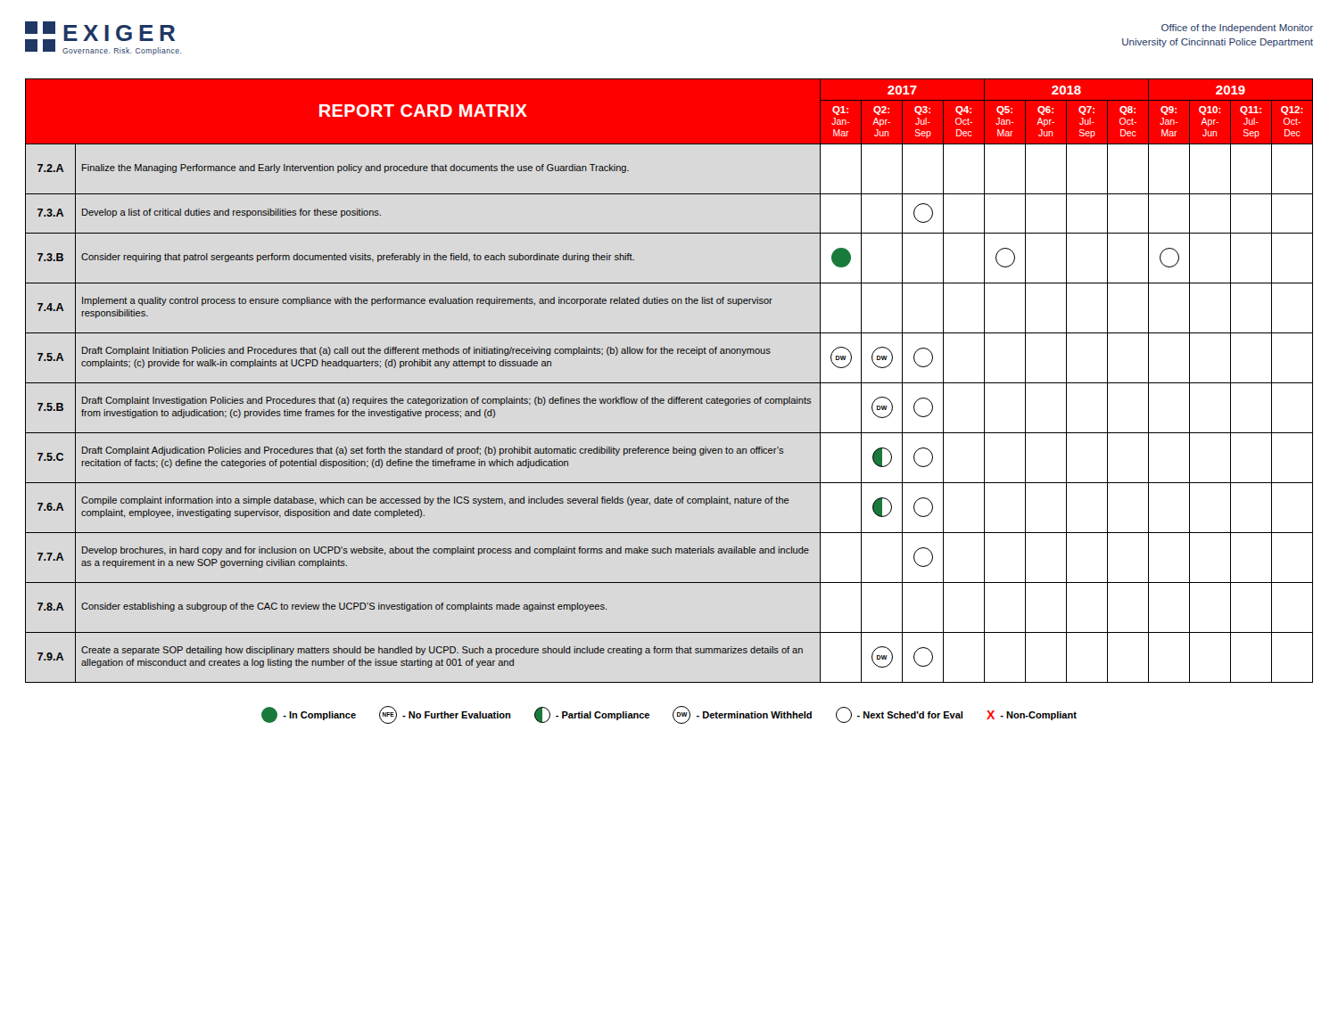EXIGER
Governance. Risk. Compliance.
Office of the Independent Monitor
University of Cincinnati Police Department
| REPORT CARD MATRIX | 2017 | 2018 | 2019 |
| --- | --- | --- | --- |
| Q1: Jan- Mar | Q2: Apr- Jun | Q3: Jul- Sep | Q4: Oct- Dec | Q5: Jan- Mar | Q6: Apr- Jun | Q7: Jul- Sep | Q8: Oct- Dec | Q9: Jan- Mar | Q10: Apr- Jun | Q11: Jul- Sep | Q12: Oct- Dec |
| 7.2.A | Finalize the Managing Performance and Early Intervention policy and procedure that documents the use of Guardian Tracking. | | | | | | | | | | | | |
| 7.3.A | Develop a list of critical duties and responsibilities for these positions. | | | | | | | | | | | | |
| 7.3.B | Consider requiring that patrol sergeants perform documented visits, preferably in the field, to each subordinate during their shift. | | | | | | | | | | | | |
| 7.4.A | Implement a quality control process to ensure compliance with the performance evaluation requirements, and incorporate related duties on the list of supervisor responsibilities. | | | | | | | | | | | | |
| 7.5.A | Draft Complaint Initiation Policies and Procedures that (a) call out the different methods of initiating/receiving complaints; (b) allow for the receipt of anonymous complaints; (c) provide for walk-in complaints at UCPD headquarters; (d) prohibit any attempt to dissuade an | | | | | | | | | | | | |
| 7.5.B | Draft Complaint Investigation Policies and Procedures that (a) requires the categorization of complaints; (b) defines the workflow of the different categories of complaints from investigation to adjudication; (c) provides time frames for the investigative process; and (d) | | | | | | | | | | | | |
| 7.5.C | Draft Complaint Adjudication Policies and Procedures that (a) set forth the standard of proof; (b) prohibit automatic credibility preference being given to an officer’s recitation of facts; (c) define the categories of potential disposition; (d) define the timeframe in which adjudication | | | | | | | | | | | | |
| 7.6.A | Compile complaint information into a simple database, which can be accessed by the ICS system, and includes several fields (year, date of complaint, nature of the complaint, employee, investigating supervisor, disposition and date completed). | | | | | | | | | | | | |
| 7.7.A | Develop brochures, in hard copy and for inclusion on UCPD's website, about the complaint process and complaint forms and make such materials available and include as a requirement in a new SOP governing civilian complaints. | | | | | | | | | | | | |
| 7.8.A | Consider establishing a subgroup of the CAC to review the UCPD’S investigation of complaints made against employees. | | | | | | | | | | | | |
| 7.9.A | Create a separate SOP detailing how disciplinary matters should be handled by UCPD. Such a procedure should include creating a form that summarizes details of an allegation of misconduct and creates a log listing the number of the issue starting at 001 of year and | | | | | | | | | | | | |
- In Compliance
- No Further Evaluation
- Partial Compliance
- Determination Withheld
- Next Sched'd for Eval
X- Non-Compliant